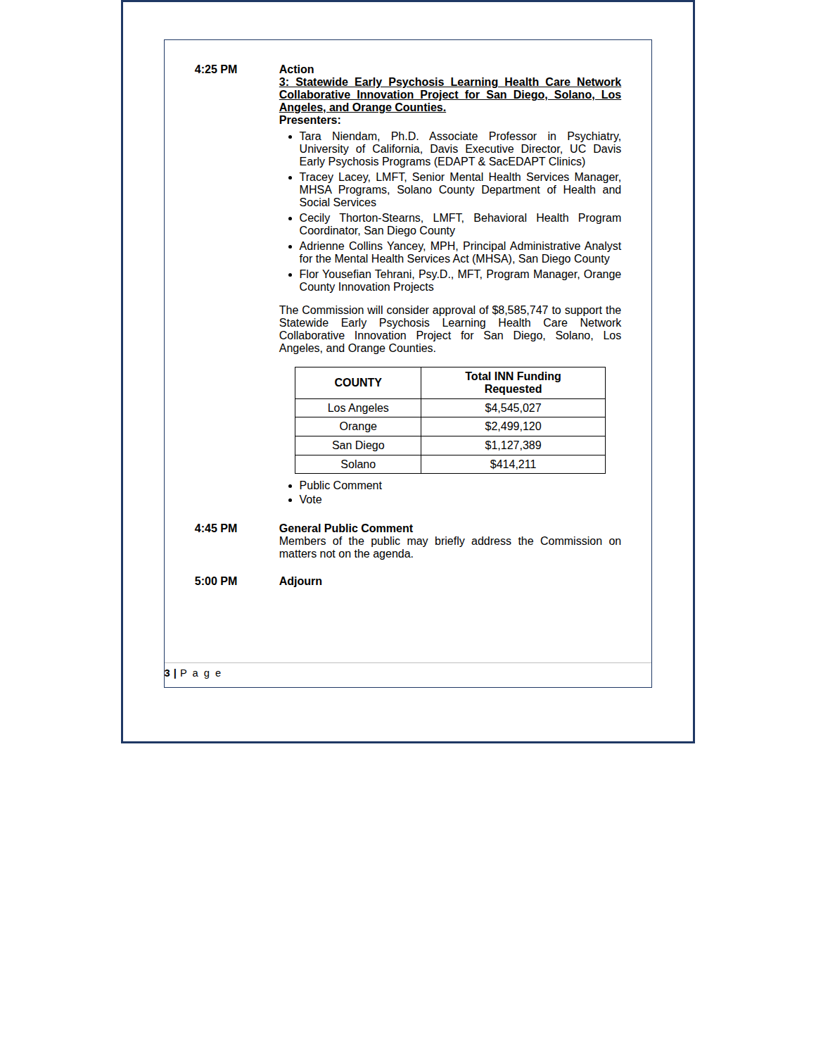| 4:25 PM | Action 3: Statewide Early Psychosis Learning Health Care Network Collaborative Innovation Project for San Diego, Solano, Los Angeles, and Orange Counties. Presenters: Tara Niendam, Ph.D. Associate Professor in Psychiatry, University of California, Davis Executive Director, UC Davis Early Psychosis Programs (EDAPT & SacEDAPT Clinics) Tracey Lacey, LMFT, Senior Mental Health Services Manager, MHSA Programs, Solano County Department of Health and Social Services Cecily Thorton-Stearns, LMFT, Behavioral Health Program Coordinator, San Diego County Adrienne Collins Yancey, MPH, Principal Administrative Analyst for the Mental Health Services Act (MHSA), San Diego County Flor Yousefian Tehrani, Psy.D., MFT, Program Manager, Orange County Innovation Projects The Commission will consider approval of $8,585,747 to support the Statewide Early Psychosis Learning Health Care Network Collaborative Innovation Project for San Diego, Solano, Los Angeles, and Orange Counties. / COUNTY / Total INN Funding Requested / / --- / --- / / Los Angeles / $4,545,027 / / Orange / $2,499,120 / / San Diego / $1,127,389 / / Solano / $414,211 / Public Comment Vote |
| 4:45 PM | General Public Comment Members of the public may briefly address the Commission on matters not on the agenda. |
| 5:00 PM | Adjourn |
3 | P a g e